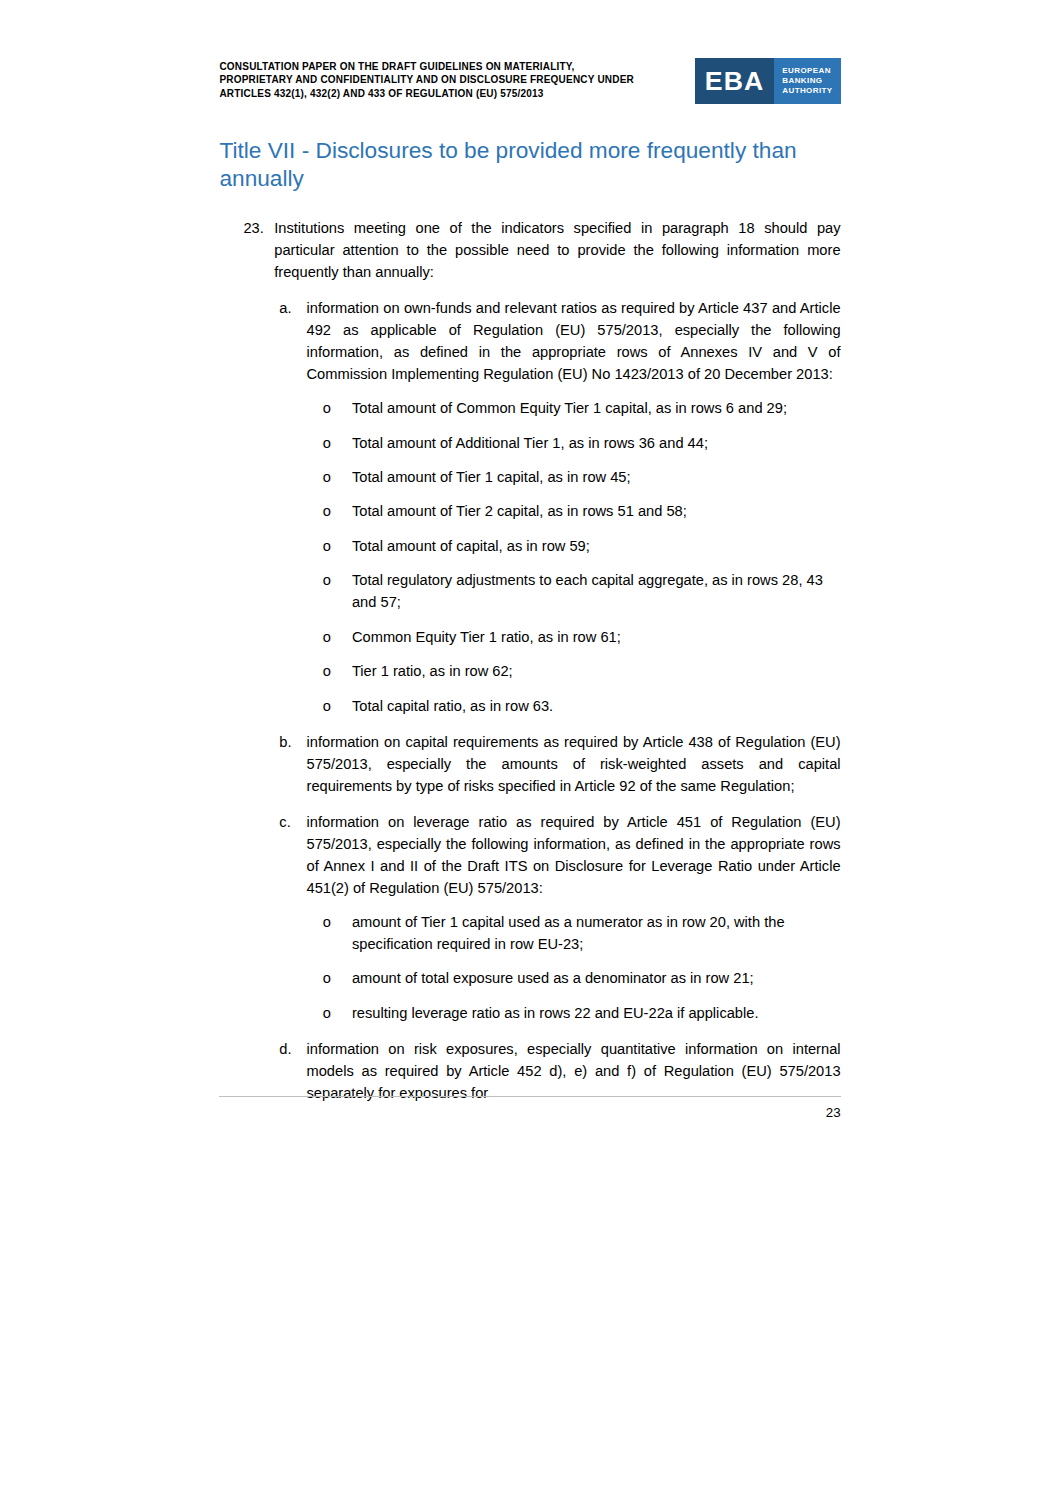Consultation paper on the draft guidelines on materiality, proprietary and confidentiality and on disclosure frequency under Articles 432(1), 432(2) and 433 of Regulation (EU) 575/2013
EBA
European Banking Authority
Title VII - Disclosures to be provided more frequently than annually
23. Institutions meeting one of the indicators specified in paragraph 18 should pay particular attention to the possible need to provide the following information more frequently than annually:
a. information on own-funds and relevant ratios as required by Article 437 and Article 492 as applicable of Regulation (EU) 575/2013, especially the following information, as defined in the appropriate rows of Annexes IV and V of Commission Implementing Regulation (EU) No 1423/2013 of 20 December 2013:
o Total amount of Common Equity Tier 1 capital, as in rows 6 and 29;
o Total amount of Additional Tier 1, as in rows 36 and 44;
o Total amount of Tier 1 capital, as in row 45;
o Total amount of Tier 2 capital, as in rows 51 and 58;
o Total amount of capital, as in row 59;
o Total regulatory adjustments to each capital aggregate, as in rows 28, 43 and 57;
o Common Equity Tier 1 ratio, as in row 61;
o Tier 1 ratio, as in row 62;
o Total capital ratio, as in row 63.
b. information on capital requirements as required by Article 438 of Regulation (EU) 575/2013, especially the amounts of risk-weighted assets and capital requirements by type of risks specified in Article 92 of the same Regulation;
c. information on leverage ratio as required by Article 451 of Regulation (EU) 575/2013, especially the following information, as defined in the appropriate rows of Annex I and II of the Draft ITS on Disclosure for Leverage Ratio under Article 451(2) of Regulation (EU) 575/2013:
oamount of Tier 1 capital used as a numerator as in row 20, with the specification required in row EU-23;
oamount of total exposure used as a denominator as in row 21;
oresulting leverage ratio as in rows 22 and EU-22a if applicable.
d. information on risk exposures, especially quantitative information on internal models as required by Article 452 d), e) and f) of Regulation (EU) 575/2013 separately for exposures for
23